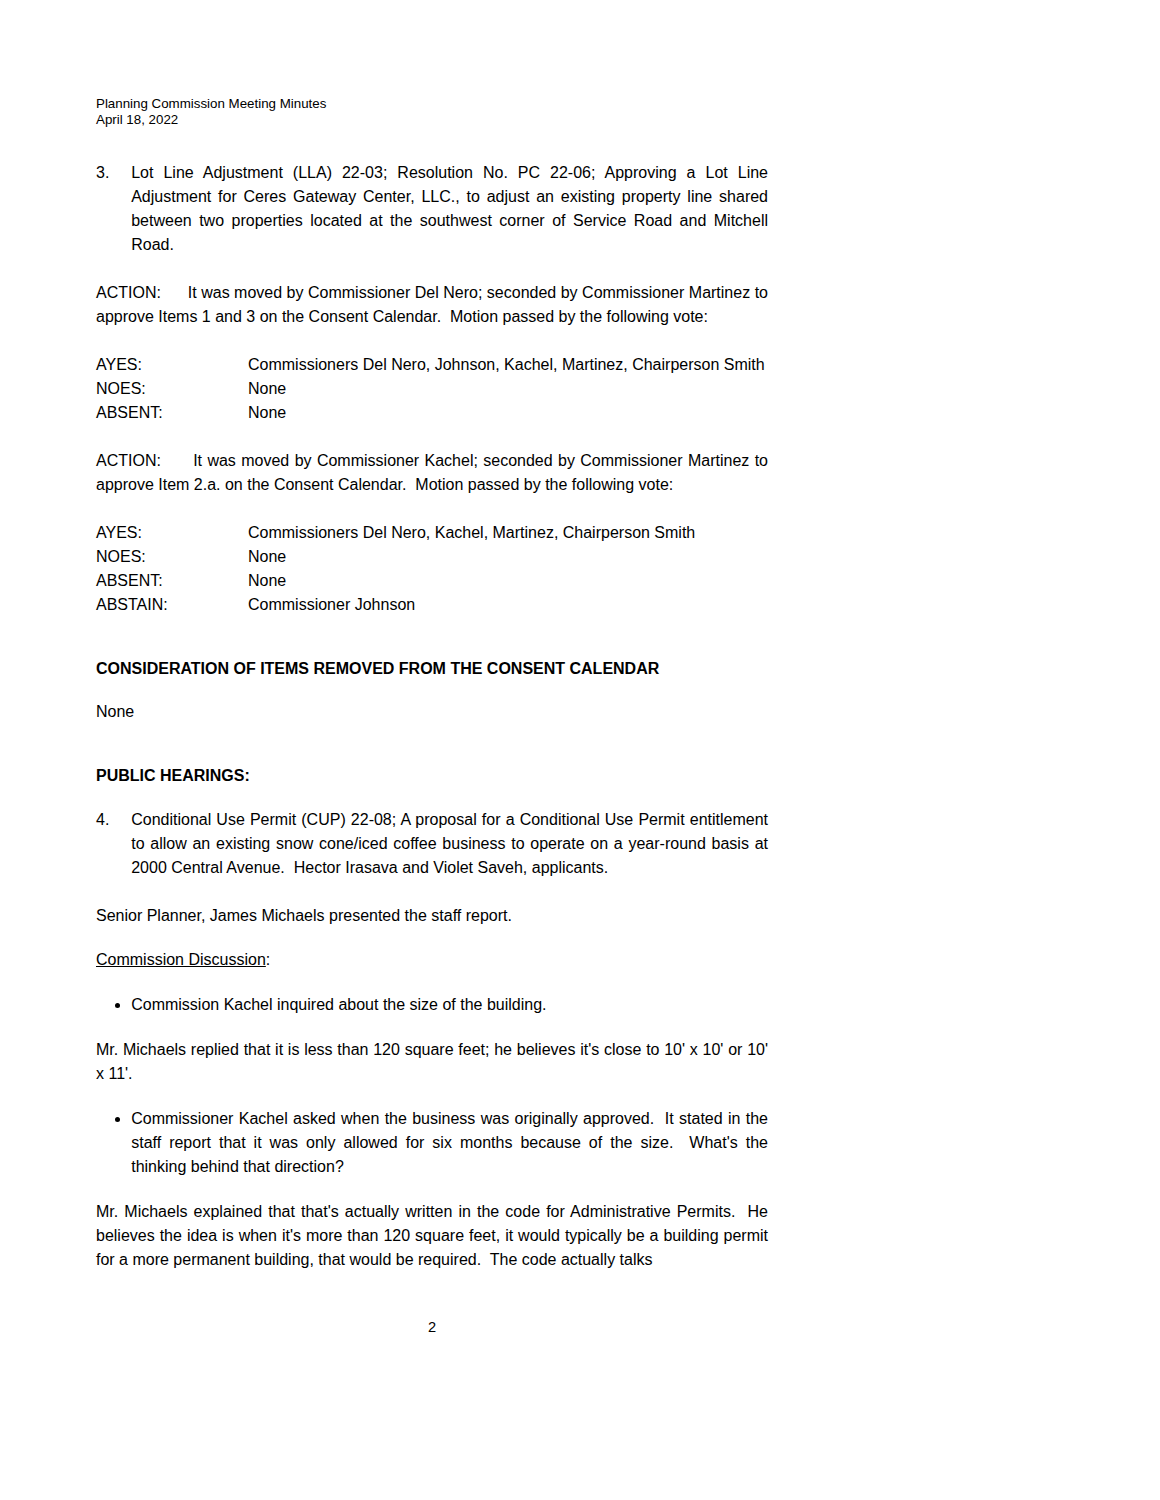Planning Commission Meeting Minutes
April 18, 2022
3. Lot Line Adjustment (LLA) 22-03; Resolution No. PC 22-06; Approving a Lot Line Adjustment for Ceres Gateway Center, LLC., to adjust an existing property line shared between two properties located at the southwest corner of Service Road and Mitchell Road.
ACTION: It was moved by Commissioner Del Nero; seconded by Commissioner Martinez to approve Items 1 and 3 on the Consent Calendar. Motion passed by the following vote:
| AYES: | Commissioners Del Nero, Johnson, Kachel, Martinez, Chairperson Smith |
| NOES: | None |
| ABSENT: | None |
ACTION: It was moved by Commissioner Kachel; seconded by Commissioner Martinez to approve Item 2.a. on the Consent Calendar. Motion passed by the following vote:
| AYES: | Commissioners Del Nero, Kachel, Martinez, Chairperson Smith |
| NOES: | None |
| ABSENT: | None |
| ABSTAIN: | Commissioner Johnson |
CONSIDERATION OF ITEMS REMOVED FROM THE CONSENT CALENDAR
None
PUBLIC HEARINGS:
4. Conditional Use Permit (CUP) 22-08; A proposal for a Conditional Use Permit entitlement to allow an existing snow cone/iced coffee business to operate on a year-round basis at 2000 Central Avenue. Hector Irasava and Violet Saveh, applicants.
Senior Planner, James Michaels presented the staff report.
Commission Discussion:
Commission Kachel inquired about the size of the building.
Mr. Michaels replied that it is less than 120 square feet; he believes it's close to 10' x 10' or 10' x 11'.
Commissioner Kachel asked when the business was originally approved. It stated in the staff report that it was only allowed for six months because of the size. What's the thinking behind that direction?
Mr. Michaels explained that that's actually written in the code for Administrative Permits. He believes the idea is when it's more than 120 square feet, it would typically be a building permit for a more permanent building, that would be required. The code actually talks
2